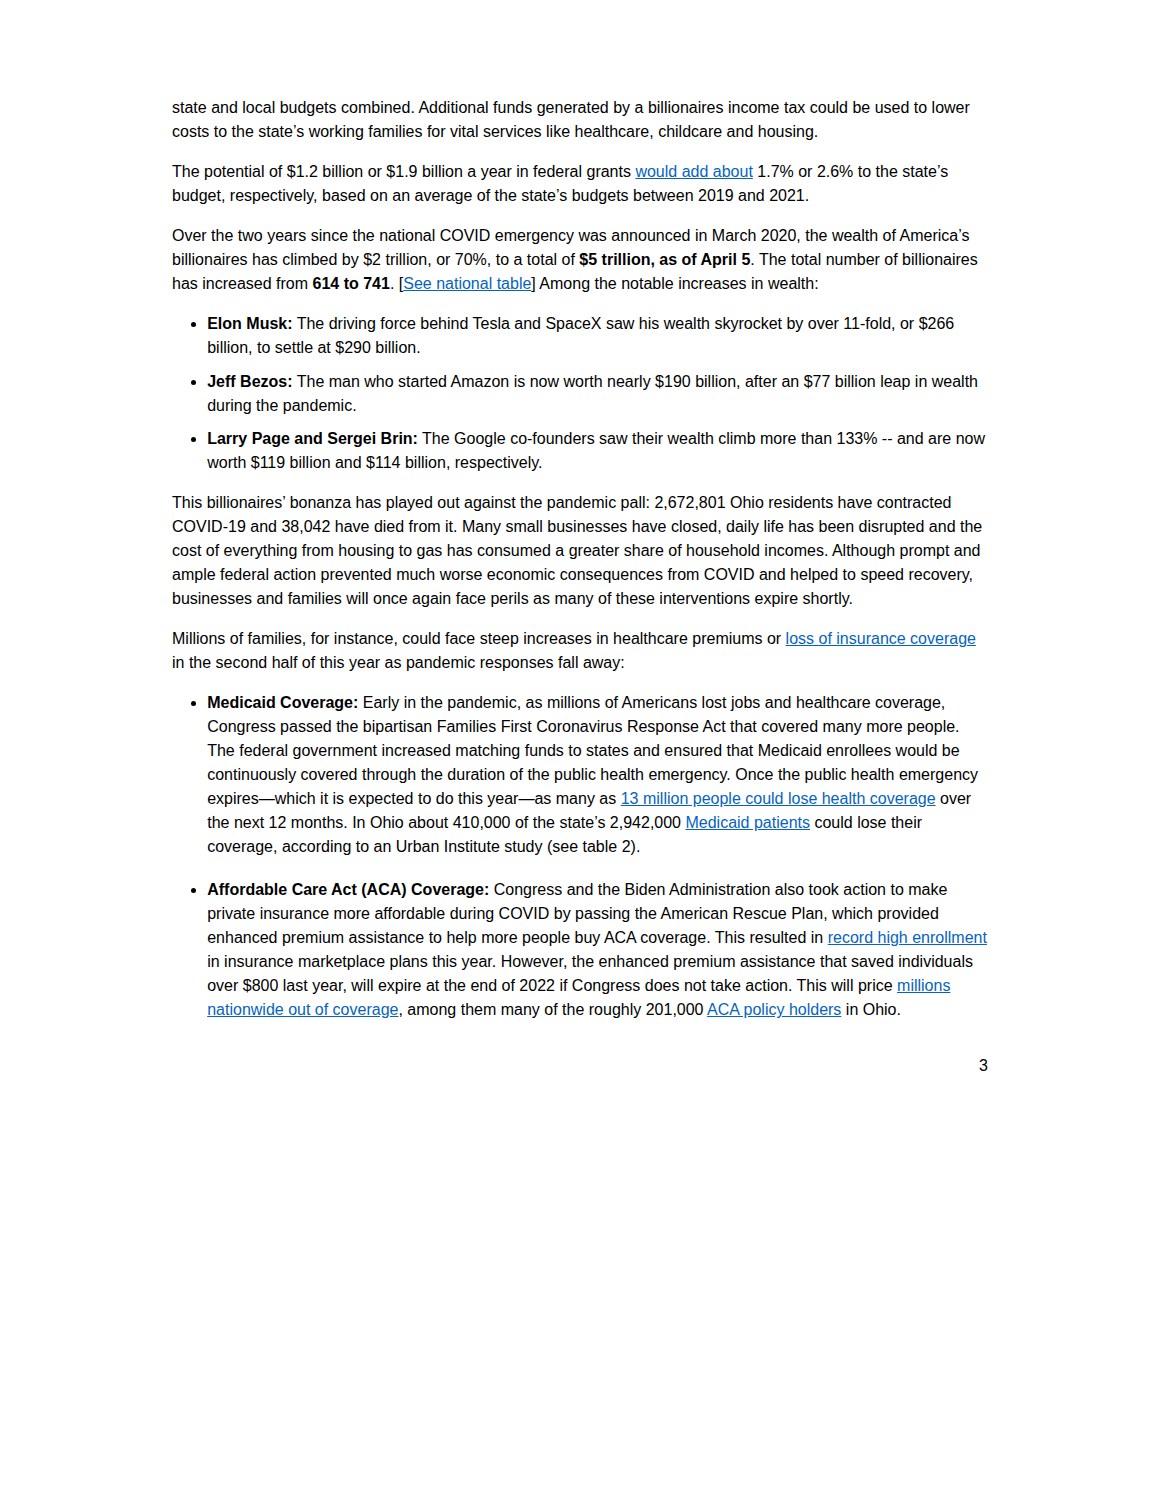state and local budgets combined. Additional funds generated by a billionaires income tax could be used to lower costs to the state’s working families for vital services like healthcare, childcare and housing.
The potential of $1.2 billion or $1.9 billion a year in federal grants would add about 1.7% or 2.6% to the state’s budget, respectively, based on an average of the state’s budgets between 2019 and 2021.
Over the two years since the national COVID emergency was announced in March 2020, the wealth of America’s billionaires has climbed by $2 trillion, or 70%, to a total of $5 trillion, as of April 5. The total number of billionaires has increased from 614 to 741. [See national table] Among the notable increases in wealth:
Elon Musk: The driving force behind Tesla and SpaceX saw his wealth skyrocket by over 11-fold, or $266 billion, to settle at $290 billion.
Jeff Bezos: The man who started Amazon is now worth nearly $190 billion, after an $77 billion leap in wealth during the pandemic.
Larry Page and Sergei Brin: The Google co-founders saw their wealth climb more than 133% -- and are now worth $119 billion and $114 billion, respectively.
This billionaires’ bonanza has played out against the pandemic pall: 2,672,801 Ohio residents have contracted COVID-19 and 38,042 have died from it. Many small businesses have closed, daily life has been disrupted and the cost of everything from housing to gas has consumed a greater share of household incomes. Although prompt and ample federal action prevented much worse economic consequences from COVID and helped to speed recovery, businesses and families will once again face perils as many of these interventions expire shortly.
Millions of families, for instance, could face steep increases in healthcare premiums or loss of insurance coverage in the second half of this year as pandemic responses fall away:
Medicaid Coverage: Early in the pandemic, as millions of Americans lost jobs and healthcare coverage, Congress passed the bipartisan Families First Coronavirus Response Act that covered many more people. The federal government increased matching funds to states and ensured that Medicaid enrollees would be continuously covered through the duration of the public health emergency. Once the public health emergency expires—which it is expected to do this year—as many as 13 million people could lose health coverage over the next 12 months. In Ohio about 410,000 of the state’s 2,942,000 Medicaid patients could lose their coverage, according to an Urban Institute study (see table 2).
Affordable Care Act (ACA) Coverage: Congress and the Biden Administration also took action to make private insurance more affordable during COVID by passing the American Rescue Plan, which provided enhanced premium assistance to help more people buy ACA coverage. This resulted in record high enrollment in insurance marketplace plans this year. However, the enhanced premium assistance that saved individuals over $800 last year, will expire at the end of 2022 if Congress does not take action. This will price millions nationwide out of coverage, among them many of the roughly 201,000 ACA policy holders in Ohio.
3